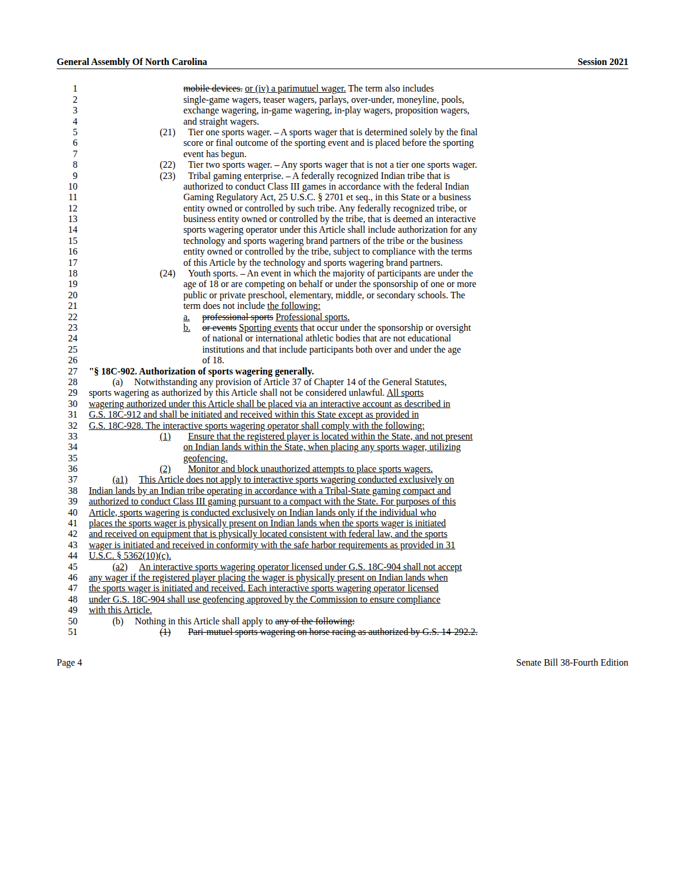General Assembly Of North Carolina Session 2021
1 mobile devices. or (iv) a parimutuel wager. The term also includes
2 single-game wagers, teaser wagers, parlays, over-under, moneyline, pools,
3 exchange wagering, in-game wagering, in-play wagers, proposition wagers,
4 and straight wagers.
5(21) Tier one sports wager. – A sports wager that is determined solely by the final
6 score or final outcome of the sporting event and is placed before the sporting
7 event has begun.
8(22) Tier two sports wager. – Any sports wager that is not a tier one sports wager.
9(23) Tribal gaming enterprise. – A federally recognized Indian tribe that is
10 authorized to conduct Class III games in accordance with the federal Indian
11 Gaming Regulatory Act, 25 U.S.C. § 2701 et seq., in this State or a business
12 entity owned or controlled by such tribe. Any federally recognized tribe, or
13 business entity owned or controlled by the tribe, that is deemed an interactive
14 sports wagering operator under this Article shall include authorization for any
15 technology and sports wagering brand partners of the tribe or the business
16 entity owned or controlled by the tribe, subject to compliance with the terms
17 of this Article by the technology and sports wagering brand partners.
18(24) Youth sports. – An event in which the majority of participants are under the
19 age of 18 or are competing on behalf or under the sponsorship of one or more
20 public or private preschool, elementary, middle, or secondary schools. The
21 term does not include the following:
22 a. professional sports Professional sports.
23 b. or events Sporting events that occur under the sponsorship or oversight
24 of national or international athletic bodies that are not educational
25 institutions and that include participants both over and under the age
26 of 18.
27"§ 18C-902. Authorization of sports wagering generally.
28(a) Notwithstanding any provision of Article 37 of Chapter 14 of the General Statutes,
29 sports wagering as authorized by this Article shall not be considered unlawful. All sports
30 wagering authorized under this Article shall be placed via an interactive account as described in
31 G.S. 18C-912 and shall be initiated and received within this State except as provided in
32 G.S. 18C-928. The interactive sports wagering operator shall comply with the following:
33(1) Ensure that the registered player is located within the State, and not present
34 on Indian lands within the State, when placing any sports wager, utilizing
35 geofencing.
36(2) Monitor and block unauthorized attempts to place sports wagers.
37(a1) This Article does not apply to interactive sports wagering conducted exclusively on
38 Indian lands by an Indian tribe operating in accordance with a Tribal-State gaming compact and
39 authorized to conduct Class III gaming pursuant to a compact with the State. For purposes of this
40 Article, sports wagering is conducted exclusively on Indian lands only if the individual who
41 places the sports wager is physically present on Indian lands when the sports wager is initiated
42 and received on equipment that is physically located consistent with federal law, and the sports
43 wager is initiated and received in conformity with the safe harbor requirements as provided in 31
44 U.S.C. § 5362(10)(c).
45(a2) An interactive sports wagering operator licensed under G.S. 18C-904 shall not accept
46 any wager if the registered player placing the wager is physically present on Indian lands when
47 the sports wager is initiated and received. Each interactive sports wagering operator licensed
48 under G.S. 18C-904 shall use geofencing approved by the Commission to ensure compliance
49 with this Article.
50(b) Nothing in this Article shall apply to any of the following:
51(1) Pari-mutuel sports wagering on horse racing as authorized by G.S. 14-292.2.
Page 4 Senate Bill 38-Fourth Edition